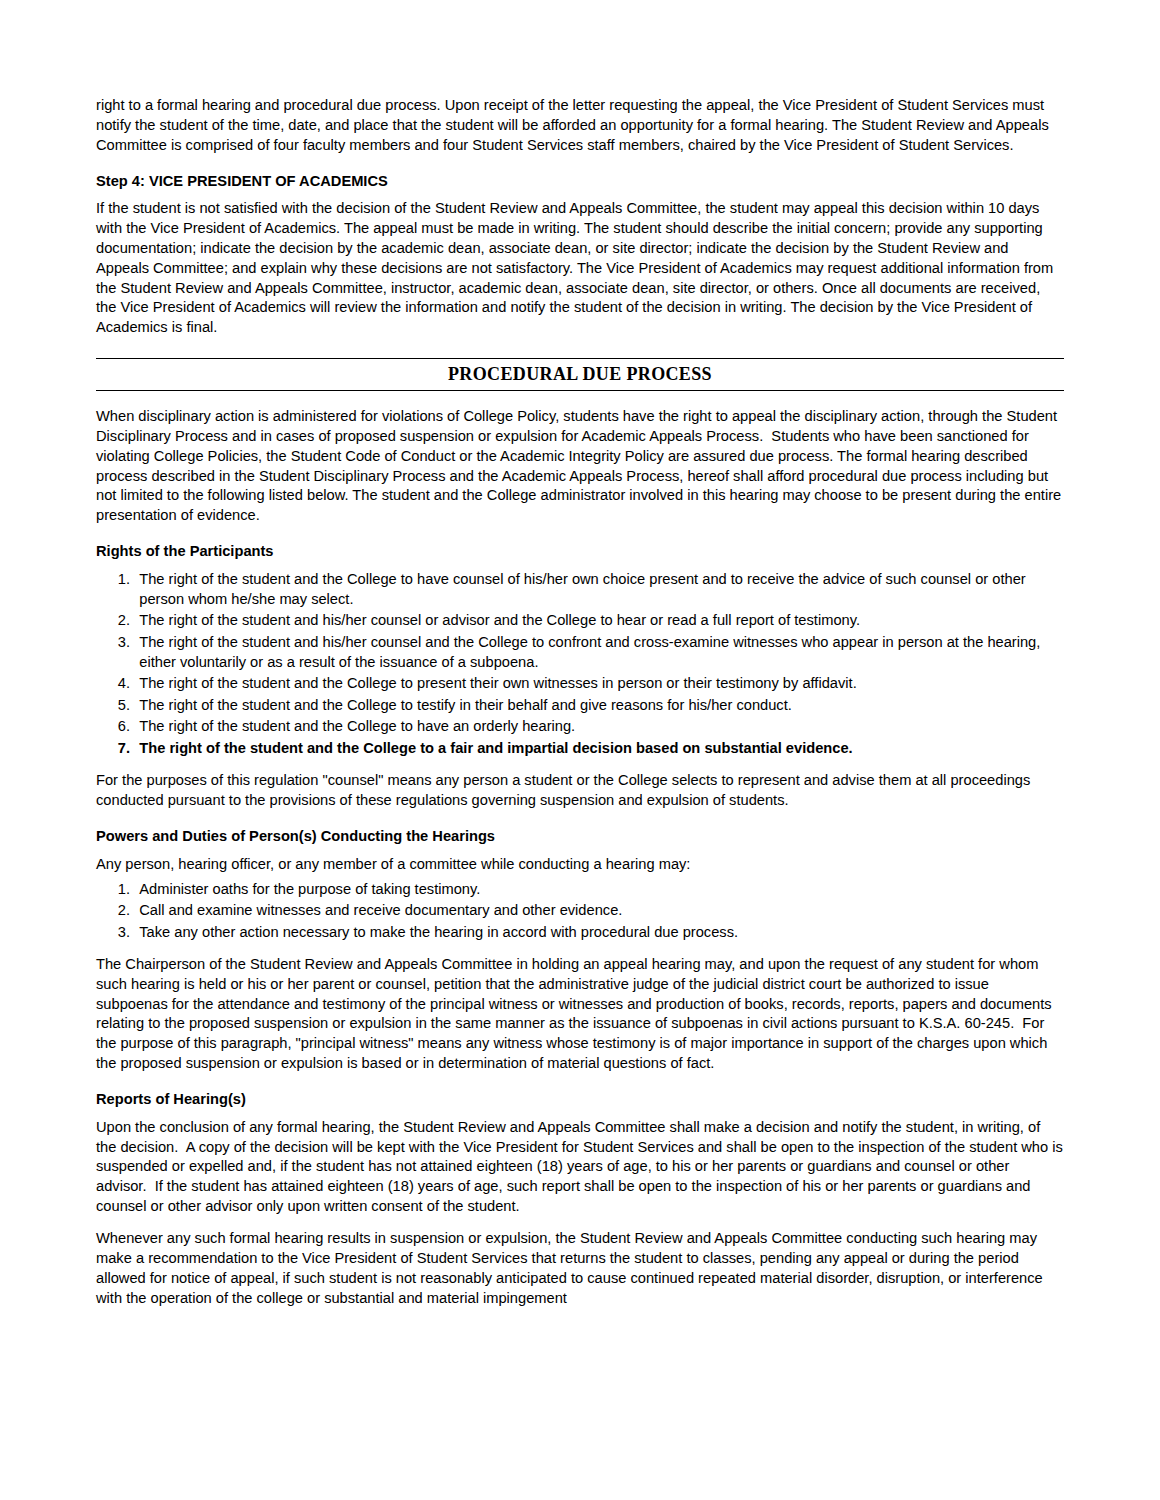right to a formal hearing and procedural due process. Upon receipt of the letter requesting the appeal, the Vice President of Student Services must notify the student of the time, date, and place that the student will be afforded an opportunity for a formal hearing. The Student Review and Appeals Committee is comprised of four faculty members and four Student Services staff members, chaired by the Vice President of Student Services.
Step 4: VICE PRESIDENT OF ACADEMICS
If the student is not satisfied with the decision of the Student Review and Appeals Committee, the student may appeal this decision within 10 days with the Vice President of Academics. The appeal must be made in writing. The student should describe the initial concern; provide any supporting documentation; indicate the decision by the academic dean, associate dean, or site director; indicate the decision by the Student Review and Appeals Committee; and explain why these decisions are not satisfactory. The Vice President of Academics may request additional information from the Student Review and Appeals Committee, instructor, academic dean, associate dean, site director, or others. Once all documents are received, the Vice President of Academics will review the information and notify the student of the decision in writing. The decision by the Vice President of Academics is final.
PROCEDURAL DUE PROCESS
When disciplinary action is administered for violations of College Policy, students have the right to appeal the disciplinary action, through the Student Disciplinary Process and in cases of proposed suspension or expulsion for Academic Appeals Process. Students who have been sanctioned for violating College Policies, the Student Code of Conduct or the Academic Integrity Policy are assured due process. The formal hearing described process described in the Student Disciplinary Process and the Academic Appeals Process, hereof shall afford procedural due process including but not limited to the following listed below. The student and the College administrator involved in this hearing may choose to be present during the entire presentation of evidence.
Rights of the Participants
The right of the student and the College to have counsel of his/her own choice present and to receive the advice of such counsel or other person whom he/she may select.
The right of the student and his/her counsel or advisor and the College to hear or read a full report of testimony.
The right of the student and his/her counsel and the College to confront and cross-examine witnesses who appear in person at the hearing, either voluntarily or as a result of the issuance of a subpoena.
The right of the student and the College to present their own witnesses in person or their testimony by affidavit.
The right of the student and the College to testify in their behalf and give reasons for his/her conduct.
The right of the student and the College to have an orderly hearing.
The right of the student and the College to a fair and impartial decision based on substantial evidence.
For the purposes of this regulation "counsel" means any person a student or the College selects to represent and advise them at all proceedings conducted pursuant to the provisions of these regulations governing suspension and expulsion of students.
Powers and Duties of Person(s) Conducting the Hearings
Any person, hearing officer, or any member of a committee while conducting a hearing may:
Administer oaths for the purpose of taking testimony.
Call and examine witnesses and receive documentary and other evidence.
Take any other action necessary to make the hearing in accord with procedural due process.
The Chairperson of the Student Review and Appeals Committee in holding an appeal hearing may, and upon the request of any student for whom such hearing is held or his or her parent or counsel, petition that the administrative judge of the judicial district court be authorized to issue subpoenas for the attendance and testimony of the principal witness or witnesses and production of books, records, reports, papers and documents relating to the proposed suspension or expulsion in the same manner as the issuance of subpoenas in civil actions pursuant to K.S.A. 60-245. For the purpose of this paragraph, "principal witness" means any witness whose testimony is of major importance in support of the charges upon which the proposed suspension or expulsion is based or in determination of material questions of fact.
Reports of Hearing(s)
Upon the conclusion of any formal hearing, the Student Review and Appeals Committee shall make a decision and notify the student, in writing, of the decision. A copy of the decision will be kept with the Vice President for Student Services and shall be open to the inspection of the student who is suspended or expelled and, if the student has not attained eighteen (18) years of age, to his or her parents or guardians and counsel or other advisor. If the student has attained eighteen (18) years of age, such report shall be open to the inspection of his or her parents or guardians and counsel or other advisor only upon written consent of the student.
Whenever any such formal hearing results in suspension or expulsion, the Student Review and Appeals Committee conducting such hearing may make a recommendation to the Vice President of Student Services that returns the student to classes, pending any appeal or during the period allowed for notice of appeal, if such student is not reasonably anticipated to cause continued repeated material disorder, disruption, or interference with the operation of the college or substantial and material impingement